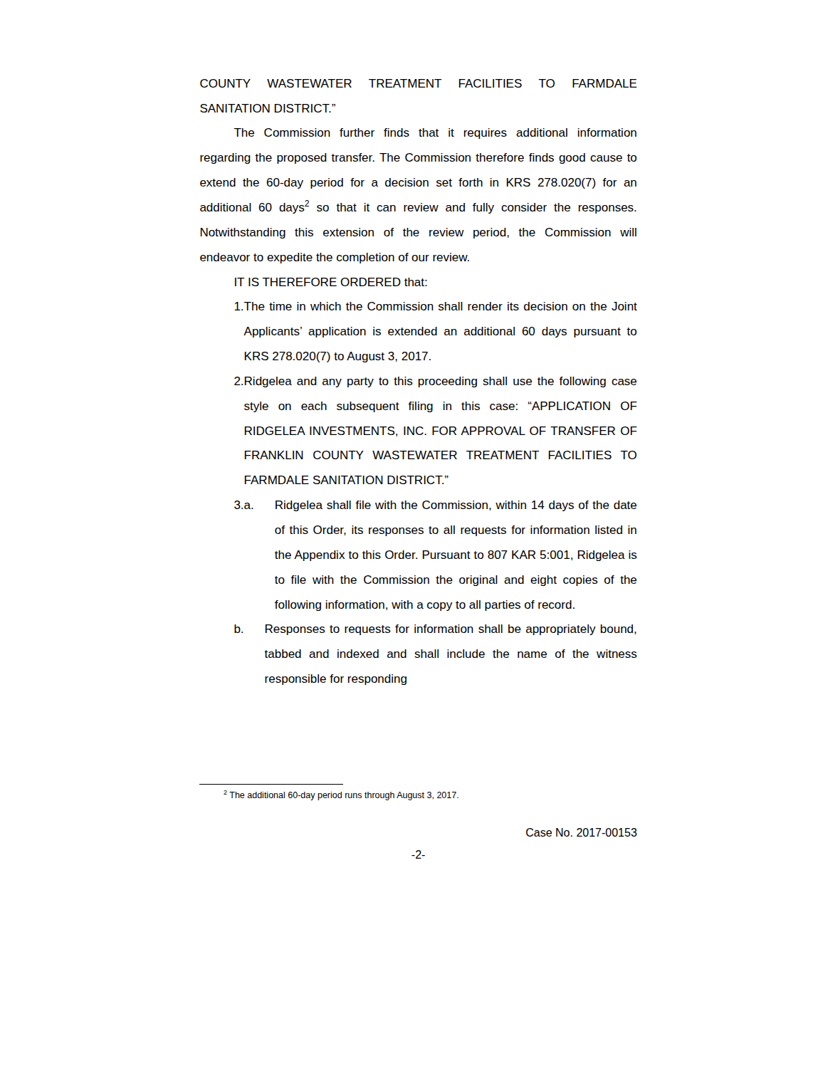COUNTY WASTEWATER TREATMENT FACILITIES TO FARMDALE SANITATION DISTRICT.”
The Commission further finds that it requires additional information regarding the proposed transfer. The Commission therefore finds good cause to extend the 60-day period for a decision set forth in KRS 278.020(7) for an additional 60 days2 so that it can review and fully consider the responses. Notwithstanding this extension of the review period, the Commission will endeavor to expedite the completion of our review.
IT IS THEREFORE ORDERED that:
1.
The time in which the Commission shall render its decision on the Joint Applicants’ application is extended an additional 60 days pursuant to KRS 278.020(7) to August 3, 2017.
2.
Ridgelea and any party to this proceeding shall use the following case style on each subsequent filing in this case: “APPLICATION OF RIDGELEA INVESTMENTS, INC. FOR APPROVAL OF TRANSFER OF FRANKLIN COUNTY WASTEWATER TREATMENT FACILITIES TO FARMDALE SANITATION DISTRICT.”
3.
a.
Ridgelea shall file with the Commission, within 14 days of the date of this Order, its responses to all requests for information listed in the Appendix to this Order. Pursuant to 807 KAR 5:001, Ridgelea is to file with the Commission the original and eight copies of the following information, with a copy to all parties of record.
b.
Responses to requests for information shall be appropriately bound, tabbed and indexed and shall include the name of the witness responsible for responding
2 The additional 60-day period runs through August 3, 2017.
Case No. 2017-00153
-2-